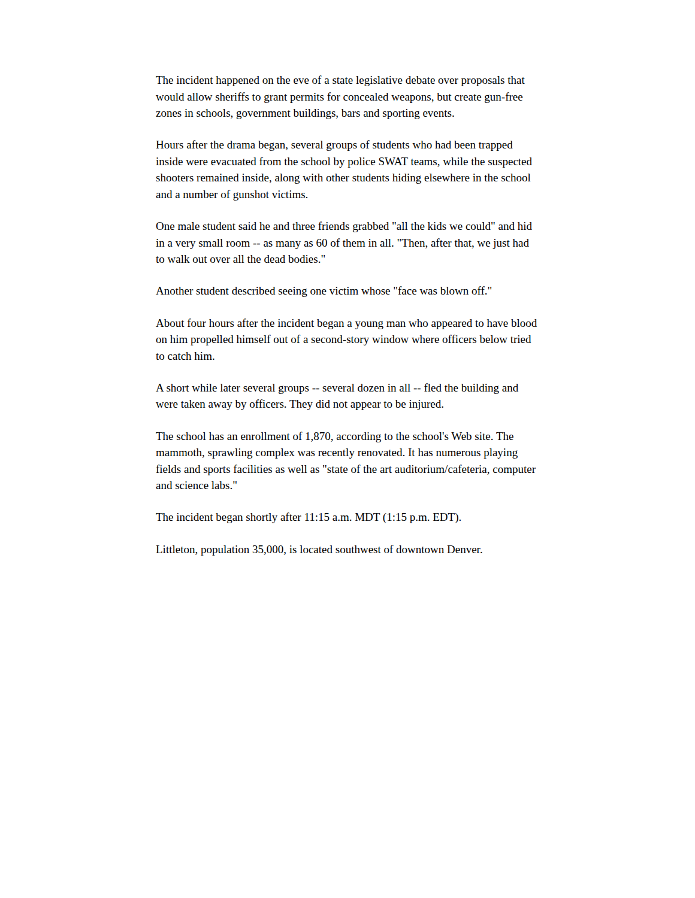The incident happened on the eve of a state legislative debate over proposals that would allow sheriffs to grant permits for concealed weapons, but create gun-free zones in schools, government buildings, bars and sporting events.
Hours after the drama began, several groups of students who had been trapped inside were evacuated from the school by police SWAT teams, while the suspected shooters remained inside, along with other students hiding elsewhere in the school and a number of gunshot victims.
One male student said he and three friends grabbed "all the kids we could" and hid in a very small room -- as many as 60 of them in all. "Then, after that, we just had to walk out over all the dead bodies."
Another student described seeing one victim whose "face was blown off."
About four hours after the incident began a young man who appeared to have blood on him propelled himself out of a second-story window where officers below tried to catch him.
A short while later several groups -- several dozen in all -- fled the building and were taken away by officers. They did not appear to be injured.
The school has an enrollment of 1,870, according to the school's Web site. The mammoth, sprawling complex was recently renovated. It has numerous playing fields and sports facilities as well as "state of the art auditorium/cafeteria, computer and science labs."
The incident began shortly after 11:15 a.m. MDT (1:15 p.m. EDT).
Littleton, population 35,000, is located southwest of downtown Denver.